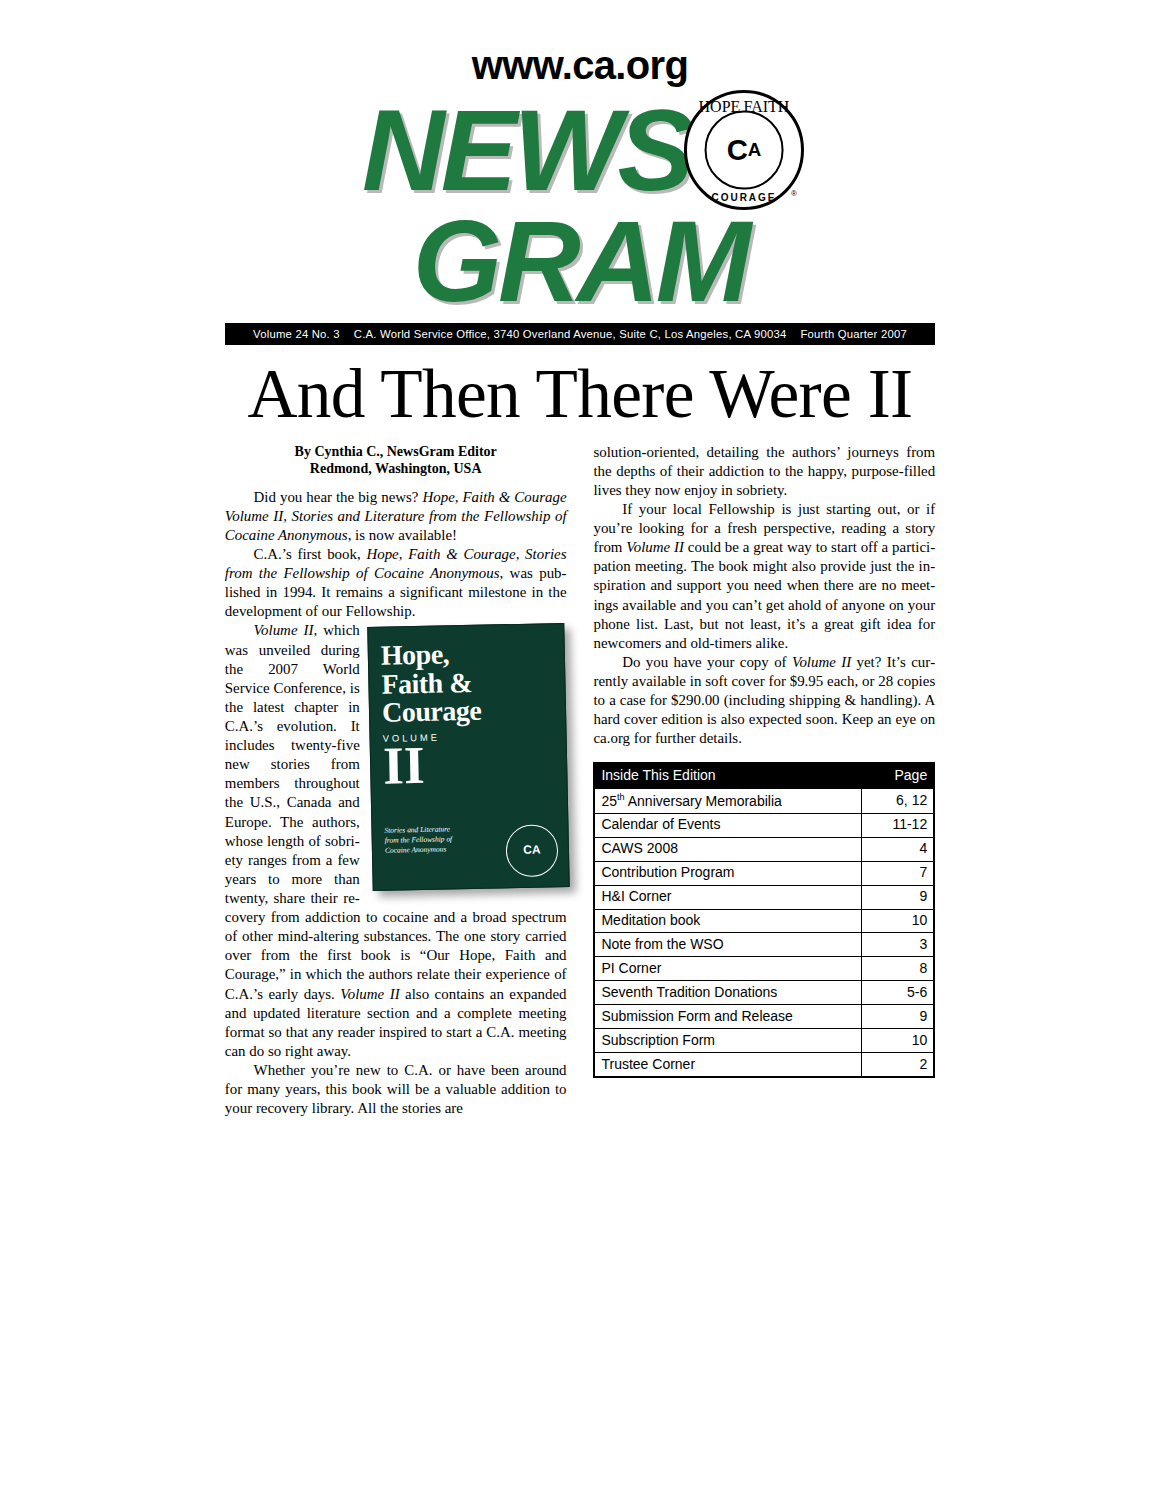www.ca.org
NEWS HOPE FAITH CA COURAGE®GRAM
Volume 24 No. 3 C.A. World Service Office, 3740 Overland Avenue, Suite C, Los Angeles, CA 90034 Fourth Quarter 2007
And Then There Were II
By Cynthia C., NewsGram Editor
Redmond, Washington, USA
Did you hear the big news? Hope, Faith & Courage Volume II, Stories and Literature from the Fellowship of Cocaine Anonymous, is now available!
C.A.’s first book, Hope, Faith & Courage, Stories from the Fellowship of Cocaine Anonymous, was published in 1994. It remains a significant milestone in the development of our Fellowship.
Hope,
Faith &
Courage
VOLUME
II
Stories and Literature
from the Fellowship of
Cocaine Anonymous
CA
Volume II, which was unveiled during the 2007 World Service Conference, is the latest chapter in C.A.’s evolution. It includes twenty-five new stories from members throughout the U.S., Canada and Europe. The authors, whose length of sobriety ranges from a few years to more than twenty, share their recovery from addiction to cocaine and a broad spectrum of other mind-altering substances. The one story carried over from the first book is “Our Hope, Faith and Courage,” in which the authors relate their experience of C.A.’s early days. Volume II also contains an expanded and updated literature section and a complete meeting format so that any reader inspired to start a C.A. meeting can do so right away.
Whether you’re new to C.A. or have been around for many years, this book will be a valuable addition to your recovery library. All the stories are
solution-oriented, detailing the authors’ journeys from the depths of their addiction to the happy, purpose-filled lives they now enjoy in sobriety.
If your local Fellowship is just starting out, or if you’re looking for a fresh perspective, reading a story from Volume II could be a great way to start off a participation meeting. The book might also provide just the inspiration and support you need when there are no meetings available and you can’t get ahold of anyone on your phone list. Last, but not least, it’s a great gift idea for newcomers and old-timers alike.
Do you have your copy of Volume II yet? It’s currently available in soft cover for $9.95 each, or 28 copies to a case for $290.00 (including shipping & handling). A hard cover edition is also expected soon. Keep an eye on ca.org for further details.
| Inside This Edition | Page |
| --- | --- |
| 25 th Anniversary Memorabilia | 6, 12 |
| Calendar of Events | 11-12 |
| CAWS 2008 | 4 |
| Contribution Program | 7 |
| H&I Corner | 9 |
| Meditation book | 10 |
| Note from the WSO | 3 |
| PI Corner | 8 |
| Seventh Tradition Donations | 5-6 |
| Submission Form and Release | 9 |
| Subscription Form | 10 |
| Trustee Corner | 2 |